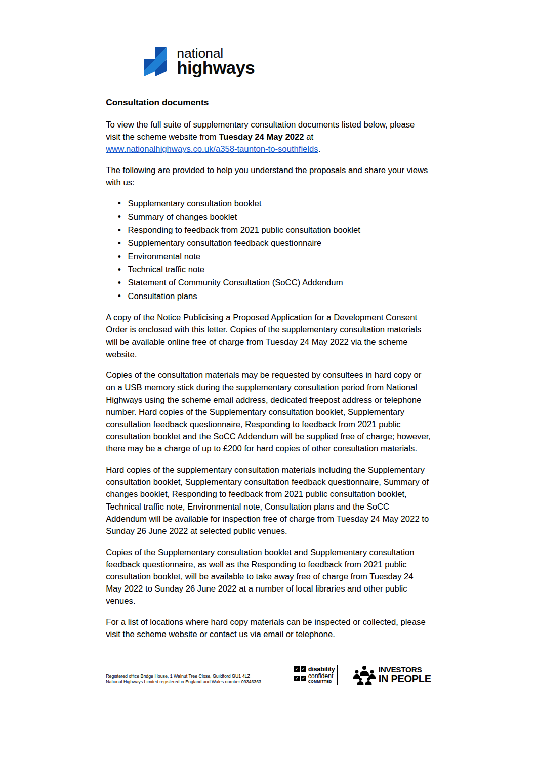national
highways
Consultation documents
To view the full suite of supplementary consultation documents listed below, please visit the scheme website from Tuesday 24 May 2022 at www.nationalhighways.co.uk/a358-taunton-to-southfields.
The following are provided to help you understand the proposals and share your views with us:
Supplementary consultation booklet
Summary of changes booklet
Responding to feedback from 2021 public consultation booklet
Supplementary consultation feedback questionnaire
Environmental note
Technical traffic note
Statement of Community Consultation (SoCC) Addendum
Consultation plans
A copy of the Notice Publicising a Proposed Application for a Development Consent Order is enclosed with this letter. Copies of the supplementary consultation materials will be available online free of charge from Tuesday 24 May 2022 via the scheme website.
Copies of the consultation materials may be requested by consultees in hard copy or on a USB memory stick during the supplementary consultation period from National Highways using the scheme email address, dedicated freepost address or telephone number. Hard copies of the Supplementary consultation booklet, Supplementary consultation feedback questionnaire, Responding to feedback from 2021 public consultation booklet and the SoCC Addendum will be supplied free of charge; however, there may be a charge of up to £200 for hard copies of other consultation materials.
Hard copies of the supplementary consultation materials including the Supplementary consultation booklet, Supplementary consultation feedback questionnaire, Summary of changes booklet, Responding to feedback from 2021 public consultation booklet, Technical traffic note, Environmental note, Consultation plans and the SoCC Addendum will be available for inspection free of charge from Tuesday 24 May 2022 to Sunday 26 June 2022 at selected public venues.
Copies of the Supplementary consultation booklet and Supplementary consultation feedback questionnaire, as well as the Responding to feedback from 2021 public consultation booklet, will be available to take away free of charge from Tuesday 24 May 2022 to Sunday 26 June 2022 at a number of local libraries and other public venues.
For a list of locations where hard copy materials can be inspected or collected, please visit the scheme website or contact us via email or telephone.
Registered office Bridge House, 1 Walnut Tree Close, Guildford GU1 4LZ
National Highways Limited registered in England and Wales number 09346363
✓✓ ✓✓
disability confident COMMITTED
INVESTORS
IN PEOPLE